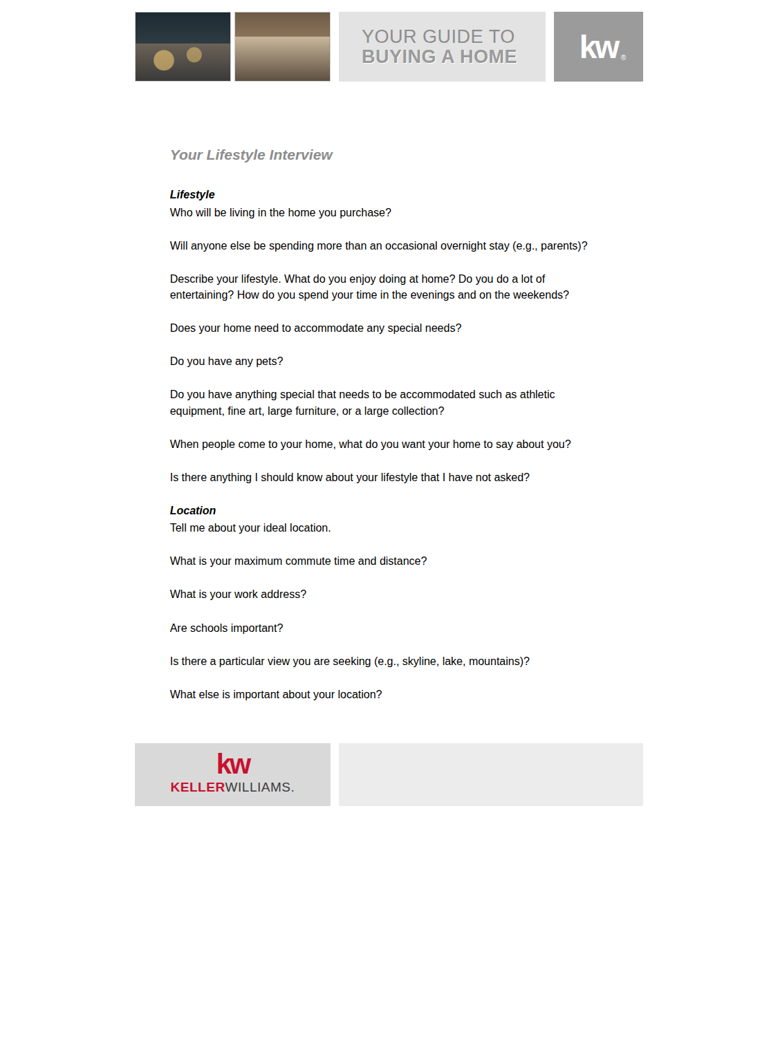YOUR GUIDE TO
BUYING A HOME
kw®
Your Lifestyle Interview
Lifestyle
Who will be living in the home you purchase?
Will anyone else be spending more than an occasional overnight stay (e.g., parents)?
Describe your lifestyle. What do you enjoy doing at home? Do you do a lot of entertaining? How do you spend your time in the evenings and on the weekends?
Does your home need to accommodate any special needs?
Do you have any pets?
Do you have anything special that needs to be accommodated such as athletic equipment, fine art, large furniture, or a large collection?
When people come to your home, what do you want your home to say about you?
Is there anything I should know about your lifestyle that I have not asked?
Location
Tell me about your ideal location.
What is your maximum commute time and distance?
What is your work address?
Are schools important?
Is there a particular view you are seeking (e.g., skyline, lake, mountains)?
What else is important about your location?
kw
KELLERWILLIAMS.